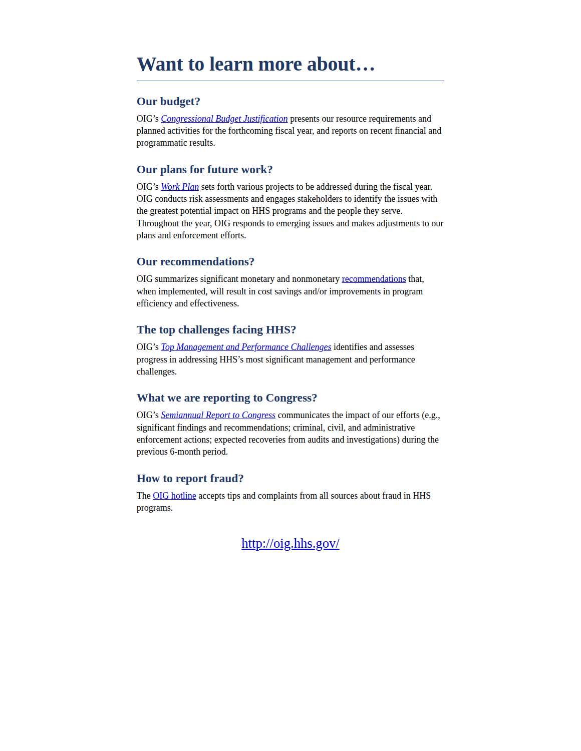Want to learn more about…
Our budget?
OIG’s Congressional Budget Justification presents our resource requirements and planned activities for the forthcoming fiscal year, and reports on recent financial and programmatic results.
Our plans for future work?
OIG’s Work Plan sets forth various projects to be addressed during the fiscal year. OIG conducts risk assessments and engages stakeholders to identify the issues with the greatest potential impact on HHS programs and the people they serve. Throughout the year, OIG responds to emerging issues and makes adjustments to our plans and enforcement efforts.
Our recommendations?
OIG summarizes significant monetary and nonmonetary recommendations that, when implemented, will result in cost savings and/or improvements in program efficiency and effectiveness.
The top challenges facing HHS?
OIG’s Top Management and Performance Challenges identifies and assesses progress in addressing HHS’s most significant management and performance challenges.
What we are reporting to Congress?
OIG’s Semiannual Report to Congress communicates the impact of our efforts (e.g., significant findings and recommendations; criminal, civil, and administrative enforcement actions; expected recoveries from audits and investigations) during the previous 6-month period.
How to report fraud?
The OIG hotline accepts tips and complaints from all sources about fraud in HHS programs.
http://oig.hhs.gov/